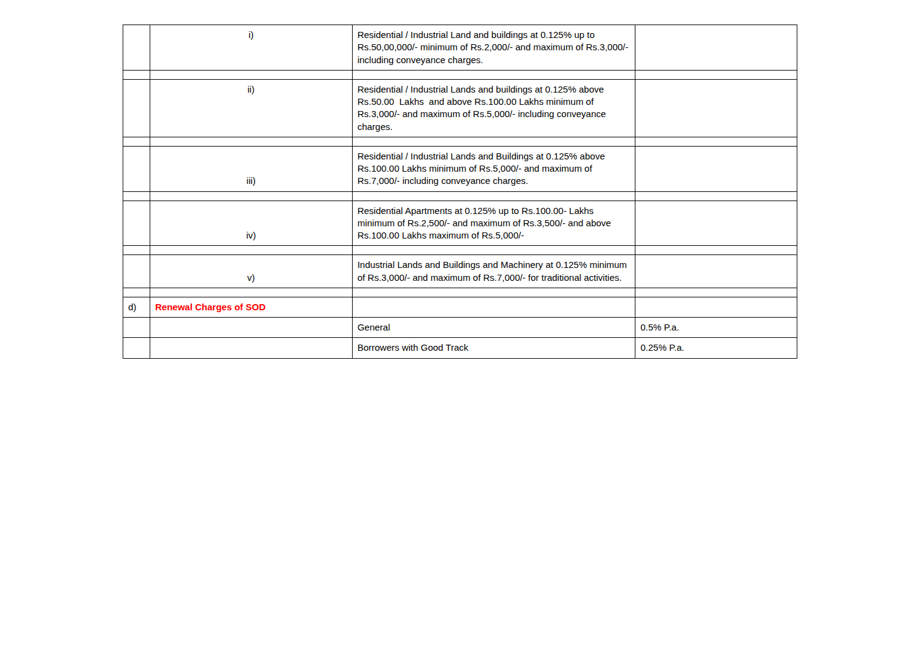| | i) | Residential / Industrial Land and buildings at 0.125% up to Rs.50,00,000/- minimum of Rs.2,000/- and maximum of Rs.3,000/- including conveyance charges. | |
| | ii) | Residential / Industrial Lands and buildings at 0.125% above Rs.50.00 Lakhs and above Rs.100.00 Lakhs minimum of Rs.3,000/- and maximum of Rs.5,000/- including conveyance charges. | |
| | iii) | Residential / Industrial Lands and Buildings at 0.125% above Rs.100.00 Lakhs minimum of Rs.5,000/- and maximum of Rs.7,000/- including conveyance charges. | |
| | iv) | Residential Apartments at 0.125% up to Rs.100.00- Lakhs minimum of Rs.2,500/- and maximum of Rs.3,500/- and above Rs.100.00 Lakhs maximum of Rs.5,000/- | |
| | v) | Industrial Lands and Buildings and Machinery at 0.125% minimum of Rs.3,000/- and maximum of Rs.7,000/- for traditional activities. | |
| d) | Renewal Charges of SOD | | |
| | | General | 0.5% P.a. |
| | | Borrowers with Good Track | 0.25% P.a. |